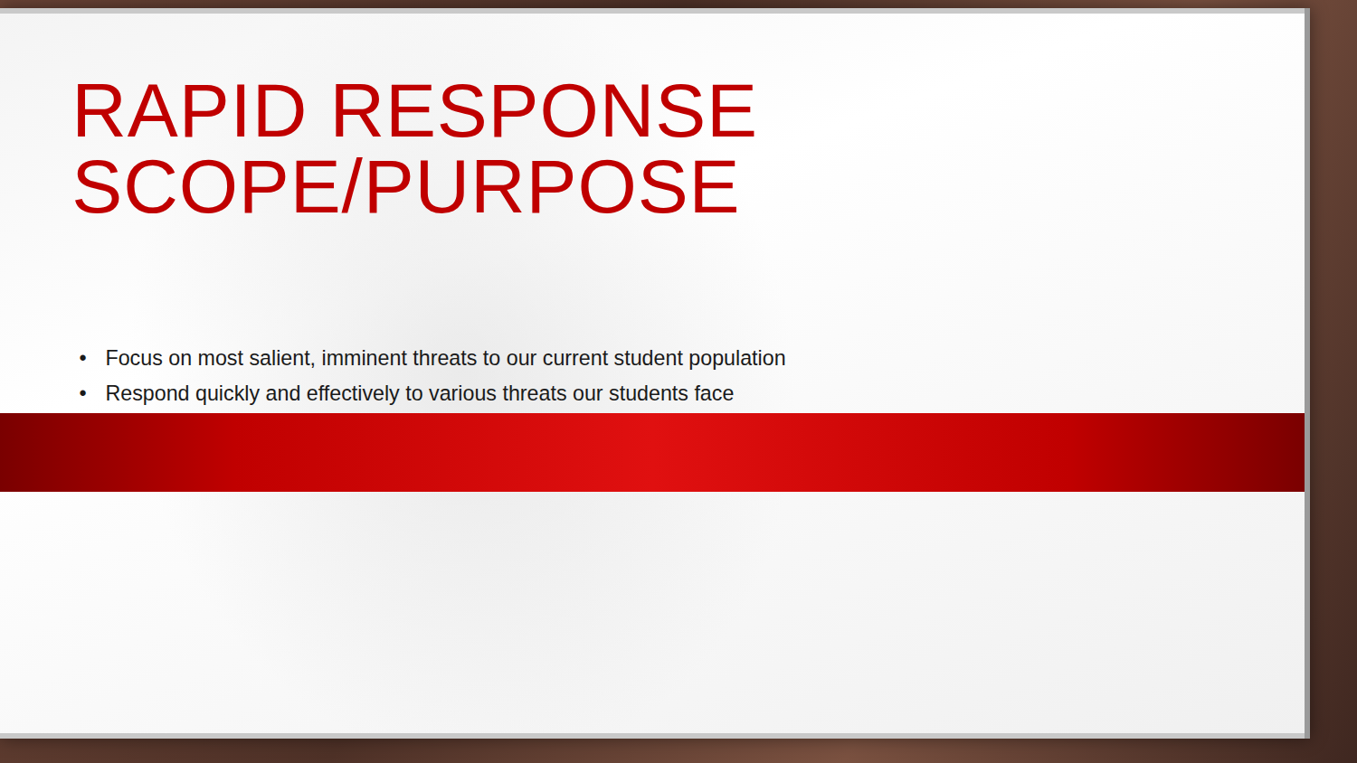Rapid Response Scope/Purpose
Focus on most salient, imminent threats to our current student population
Respond quickly and effectively to various threats our students face